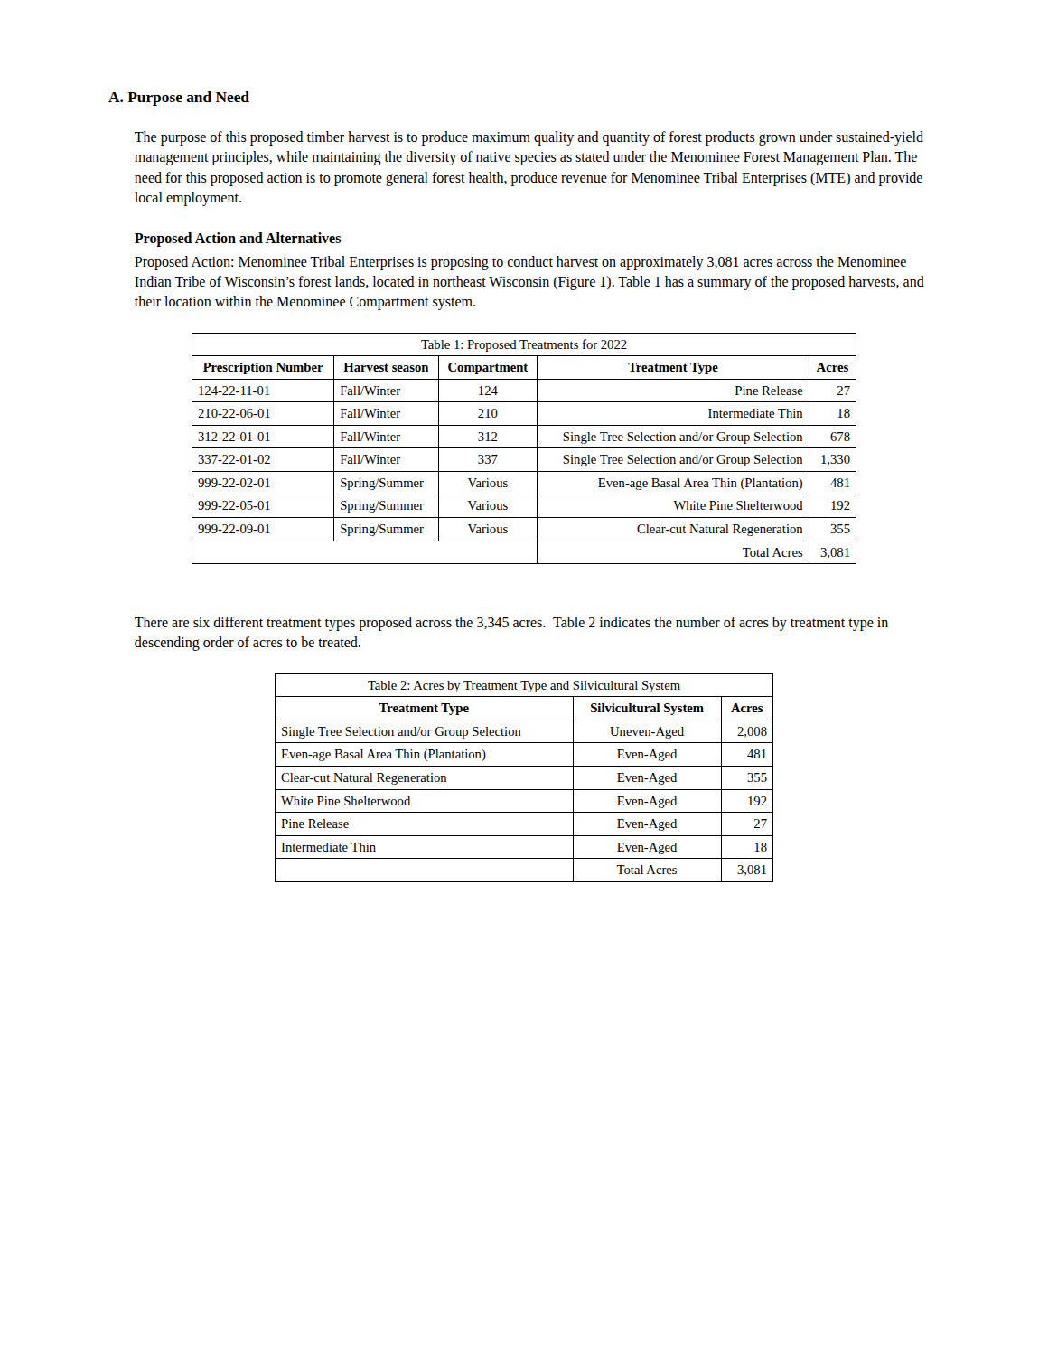A. Purpose and Need
The purpose of this proposed timber harvest is to produce maximum quality and quantity of forest products grown under sustained-yield management principles, while maintaining the diversity of native species as stated under the Menominee Forest Management Plan. The need for this proposed action is to promote general forest health, produce revenue for Menominee Tribal Enterprises (MTE) and provide local employment.
Proposed Action and Alternatives
Proposed Action: Menominee Tribal Enterprises is proposing to conduct harvest on approximately 3,081 acres across the Menominee Indian Tribe of Wisconsin’s forest lands, located in northeast Wisconsin (Figure 1). Table 1 has a summary of the proposed harvests, and their location within the Menominee Compartment system.
Table 1: Proposed Treatments for 2022
| Prescription Number | Harvest season | Compartment | Treatment Type | Acres |
| --- | --- | --- | --- | --- |
| 124-22-11-01 | Fall/Winter | 124 | Pine Release | 27 |
| 210-22-06-01 | Fall/Winter | 210 | Intermediate Thin | 18 |
| 312-22-01-01 | Fall/Winter | 312 | Single Tree Selection and/or Group Selection | 678 |
| 337-22-01-02 | Fall/Winter | 337 | Single Tree Selection and/or Group Selection | 1,330 |
| 999-22-02-01 | Spring/Summer | Various | Even-age Basal Area Thin (Plantation) | 481 |
| 999-22-05-01 | Spring/Summer | Various | White Pine Shelterwood | 192 |
| 999-22-09-01 | Spring/Summer | Various | Clear-cut Natural Regeneration | 355 |
| | | | Total Acres | 3,081 |
There are six different treatment types proposed across the 3,345 acres. Table 2 indicates the number of acres by treatment type in descending order of acres to be treated.
Table 2: Acres by Treatment Type and Silvicultural System
| Treatment Type | Silvicultural System | Acres |
| --- | --- | --- |
| Single Tree Selection and/or Group Selection | Uneven-Aged | 2,008 |
| Even-age Basal Area Thin (Plantation) | Even-Aged | 481 |
| Clear-cut Natural Regeneration | Even-Aged | 355 |
| White Pine Shelterwood | Even-Aged | 192 |
| Pine Release | Even-Aged | 27 |
| Intermediate Thin | Even-Aged | 18 |
| | Total Acres | 3,081 |